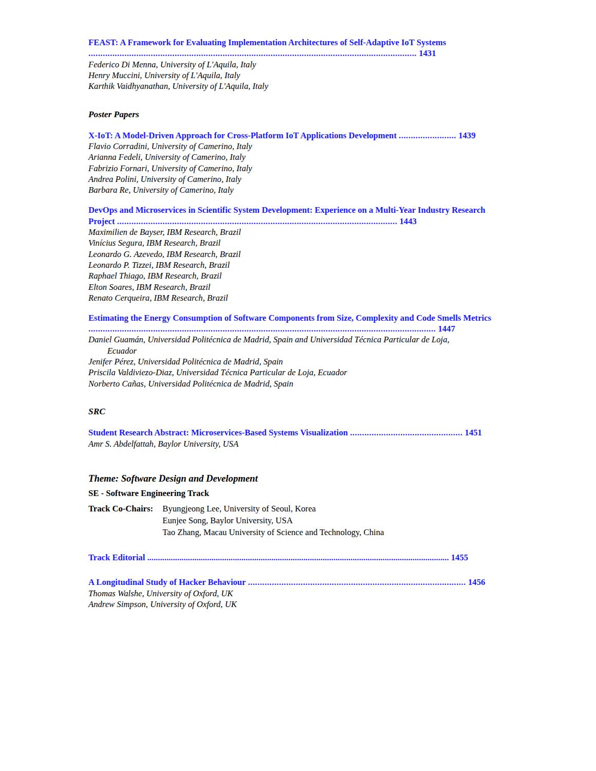FEAST: A Framework for Evaluating Implementation Architectures of Self-Adaptive IoT Systems ......................................................................................................................................... 1431
Federico Di Menna, University of L'Aquila, Italy
Henry Muccini, University of L'Aquila, Italy
Karthik Vaidhyanathan, University of L'Aquila, Italy
Poster Papers
X-IoT: A Model-Driven Approach for Cross-Platform IoT Applications Development ........................ 1439
Flavio Corradini, University of Camerino, Italy
Arianna Fedeli, University of Camerino, Italy
Fabrizio Fornari, University of Camerino, Italy
Andrea Polini, University of Camerino, Italy
Barbara Re, University of Camerino, Italy
DevOps and Microservices in Scientific System Development: Experience on a Multi-Year Industry Research Project ..................................................................................................................... 1443
Maximilien de Bayser, IBM Research, Brazil
Vinícius Segura, IBM Research, Brazil
Leonardo G. Azevedo, IBM Research, Brazil
Leonardo P. Tizzei, IBM Research, Brazil
Raphael Thiago, IBM Research, Brazil
Elton Soares, IBM Research, Brazil
Renato Cerqueira, IBM Research, Brazil
Estimating the Energy Consumption of Software Components from Size, Complexity and Code Smells Metrics ................................................................................................................................................. 1447
Daniel Guamán, Universidad Politécnica de Madrid, Spain and Universidad Técnica Particular de Loja, Ecuador Jenifer Pérez, Universidad Politécnica de Madrid, Spain
Priscila Valdiviezo-Diaz, Universidad Técnica Particular de Loja, Ecuador
Norberto Cañas, Universidad Politécnica de Madrid, Spain
SRC
Student Research Abstract: Microservices-Based Systems Visualization ............................................... 1451
Amr S. Abdelfattah, Baylor University, USA
Theme: Software Design and Development
SE - Software Engineering Track
| Track Co-Chairs: | Byungjeong Lee, University of Seoul, Korea |
| | Eunjee Song, Baylor University, USA |
| | Tao Zhang, Macau University of Science and Technology, China |
Track Editorial ............................................................................................................................................. 1455
A Longitudinal Study of Hacker Behaviour ........................................................................................... 1456
Thomas Walshe, University of Oxford, UK
Andrew Simpson, University of Oxford, UK